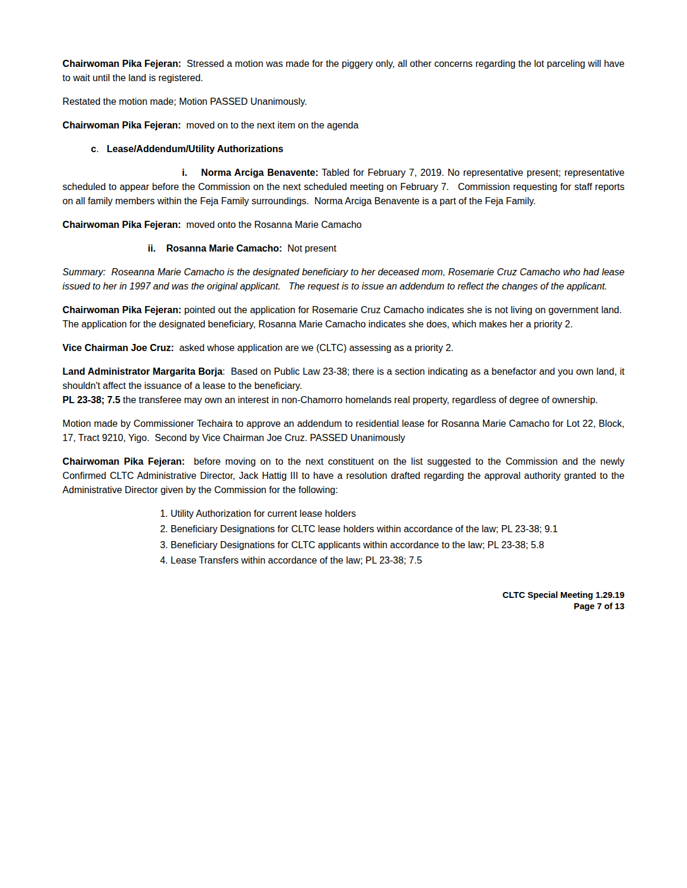Chairwoman Pika Fejeran: Stressed a motion was made for the piggery only, all other concerns regarding the lot parceling will have to wait until the land is registered.
Restated the motion made; Motion PASSED Unanimously.
Chairwoman Pika Fejeran: moved on to the next item on the agenda
c. Lease/Addendum/Utility Authorizations
i. Norma Arciga Benavente: Tabled for February 7, 2019. No representative present; representative scheduled to appear before the Commission on the next scheduled meeting on February 7. Commission requesting for staff reports on all family members within the Feja Family surroundings. Norma Arciga Benavente is a part of the Feja Family.
Chairwoman Pika Fejeran: moved onto the Rosanna Marie Camacho
ii. Rosanna Marie Camacho: Not present
Summary: Roseanna Marie Camacho is the designated beneficiary to her deceased mom, Rosemarie Cruz Camacho who had lease issued to her in 1997 and was the original applicant. The request is to issue an addendum to reflect the changes of the applicant.
Chairwoman Pika Fejeran: pointed out the application for Rosemarie Cruz Camacho indicates she is not living on government land. The application for the designated beneficiary, Rosanna Marie Camacho indicates she does, which makes her a priority 2.
Vice Chairman Joe Cruz: asked whose application are we (CLTC) assessing as a priority 2.
Land Administrator Margarita Borja: Based on Public Law 23-38; there is a section indicating as a benefactor and you own land, it shouldn't affect the issuance of a lease to the beneficiary.
PL 23-38; 7.5 the transferee may own an interest in non-Chamorro homelands real property, regardless of degree of ownership.
Motion made by Commissioner Techaira to approve an addendum to residential lease for Rosanna Marie Camacho for Lot 22, Block, 17, Tract 9210, Yigo. Second by Vice Chairman Joe Cruz. PASSED Unanimously
Chairwoman Pika Fejeran: before moving on to the next constituent on the list suggested to the Commission and the newly Confirmed CLTC Administrative Director, Jack Hattig III to have a resolution drafted regarding the approval authority granted to the Administrative Director given by the Commission for the following:
Utility Authorization for current lease holders
Beneficiary Designations for CLTC lease holders within accordance of the law; PL 23-38; 9.1
Beneficiary Designations for CLTC applicants within accordance to the law; PL 23-38; 5.8
Lease Transfers within accordance of the law; PL 23-38; 7.5
CLTC Special Meeting 1.29.19
Page 7 of 13